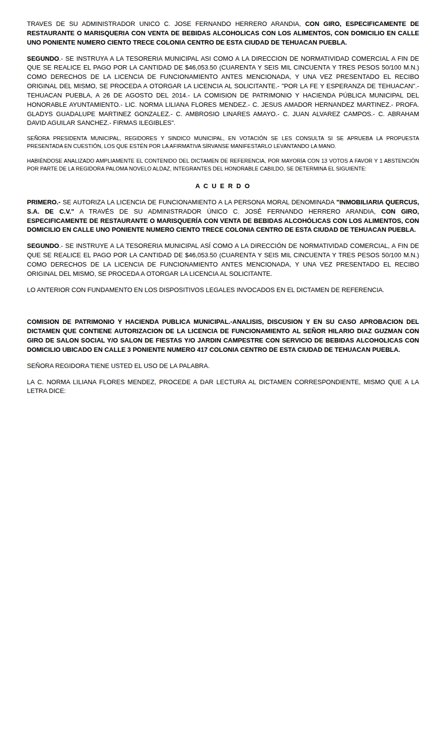TRAVES DE SU ADMINISTRADOR UNICO C. JOSE FERNANDO HERRERO ARANDIA, CON GIRO, ESPECIFICAMENTE DE RESTAURANTE O MARISQUERIA CON VENTA DE BEBIDAS ALCOHOLICAS CON LOS ALIMENTOS, CON DOMICILIO EN CALLE UNO PONIENTE NUMERO CIENTO TRECE COLONIA CENTRO DE ESTA CIUDAD DE TEHUACAN PUEBLA.
SEGUNDO.- SE INSTRUYA A LA TESORERIA MUNICIPAL ASI COMO A LA DIRECCION DE NORMATIVIDAD COMERCIAL A FIN DE QUE SE REALICE EL PAGO POR LA CANTIDAD DE $46,053.50 (CUARENTA Y SEIS MIL CINCUENTA Y TRES PESOS 50/100 M.N.) COMO DERECHOS DE LA LICENCIA DE FUNCIONAMIENTO ANTES MENCIONADA, Y UNA VEZ PRESENTADO EL RECIBO ORIGINAL DEL MISMO, SE PROCEDA A OTORGAR LA LICENCIA AL SOLICITANTE.- "POR LA FE Y ESPERANZA DE TEHUACAN".- TEHUACAN PUEBLA, A 26 DE AGOSTO DEL 2014.- LA COMISION DE PATRIMONIO Y HACIENDA PÚBLICA MUNICIPAL DEL HONORABLE AYUNTAMIENTO.- LIC. NORMA LILIANA FLORES MENDEZ.- C. JESUS AMADOR HERNANDEZ MARTINEZ.- PROFA. GLADYS GUADALUPE MARTINEZ GONZALEZ.- C. AMBROSIO LINARES AMAYO.- C. JUAN ALVAREZ CAMPOS.- C. ABRAHAM DAVID AGUILAR SANCHEZ.- FIRMAS ILEGIBLES".
SEÑORA PRESIDENTA MUNICIPAL, REGIDORES Y SINDICO MUNICIPAL, EN VOTACIÓN SE LES CONSULTA SI SE APRUEBA LA PROPUESTA PRESENTADA EN CUESTIÓN, LOS QUE ESTÉN POR LA AFIRMATIVA SÍRVANSE MANIFESTARLO LEVANTANDO LA MANO.
HABIÉNDOSE ANALIZADO AMPLIAMENTE EL CONTENIDO DEL DICTAMEN DE REFERENCIA, POR MAYORÍA CON 13 VOTOS A FAVOR Y 1 ABSTENCIÓN POR PARTE DE LA REGIDORA PALOMA NOVELO ALDAZ, INTEGRANTES DEL HONORABLE CABILDO, SE DETERMINA EL SIGUIENTE:
A C U E R D O
PRIMERO.- SE AUTORIZA LA LICENCIA DE FUNCIONAMIENTO A LA PERSONA MORAL DENOMINADA "INMOBILIARIA QUERCUS, S.A. DE C.V." A TRAVÉS DE SU ADMINISTRADOR ÚNICO C. JOSÉ FERNANDO HERRERO ARANDIA, CON GIRO, ESPECIFICAMENTE DE RESTAURANTE O MARISQUERÍA CON VENTA DE BEBIDAS ALCOHÓLICAS CON LOS ALIMENTOS, CON DOMICILIO EN CALLE UNO PONIENTE NUMERO CIENTO TRECE COLONIA CENTRO DE ESTA CIUDAD DE TEHUACAN PUEBLA.
SEGUNDO.- SE INSTRUYE A LA TESORERIA MUNICIPAL ASÍ COMO A LA DIRECCIÓN DE NORMATIVIDAD COMERCIAL, A FIN DE QUE SE REALICE EL PAGO POR LA CANTIDAD DE $46,053.50 (CUARENTA Y SEIS MIL CINCUENTA Y TRES PESOS 50/100 M.N.) COMO DERECHOS DE LA LICENCIA DE FUNCIONAMIENTO ANTES MENCIONADA, Y UNA VEZ PRESENTADO EL RECIBO ORIGINAL DEL MISMO, SE PROCEDA A OTORGAR LA LICENCIA AL SOLICITANTE.
LO ANTERIOR CON FUNDAMENTO EN LOS DISPOSITIVOS LEGALES INVOCADOS EN EL DICTAMEN DE REFERENCIA.
COMISION DE PATRIMONIO Y HACIENDA PUBLICA MUNICIPAL.-ANALISIS, DISCUSION Y EN SU CASO APROBACION DEL DICTAMEN QUE CONTIENE AUTORIZACION DE LA LICENCIA DE FUNCIONAMIENTO AL SEÑOR HILARIO DIAZ GUZMAN CON GIRO DE SALON SOCIAL Y/O SALON DE FIESTAS Y/O JARDIN CAMPESTRE CON SERVICIO DE BEBIDAS ALCOHOLICAS CON DOMICILIO UBICADO EN CALLE 3 PONIENTE NUMERO 417 COLONIA CENTRO DE ESTA CIUDAD DE TEHUACAN PUEBLA.
SEÑORA REGIDORA TIENE USTED EL USO DE LA PALABRA.
LA C. NORMA LILIANA FLORES MENDEZ, PROCEDE A DAR LECTURA AL DICTAMEN CORRESPONDIENTE, MISMO QUE A LA LETRA DICE: